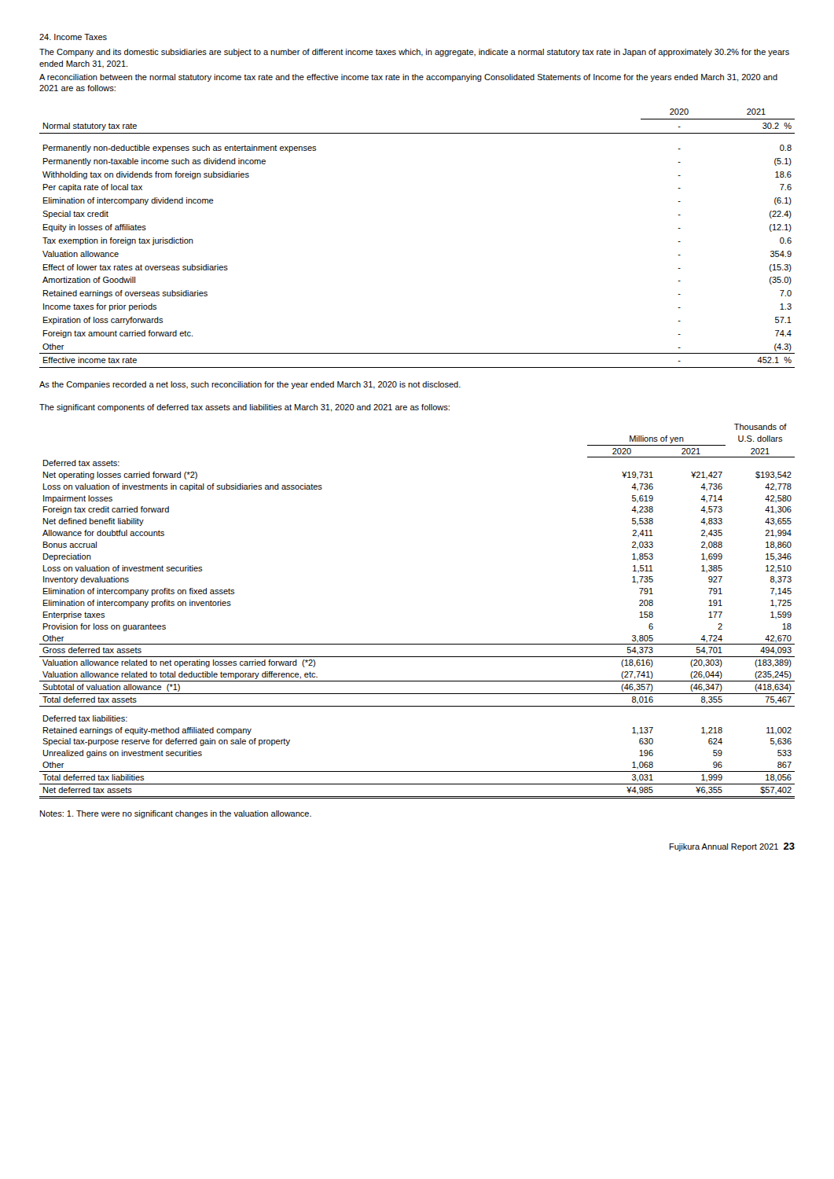24. Income Taxes
The Company and its domestic subsidiaries are subject to a number of different income taxes which, in aggregate, indicate a normal statutory tax rate in Japan of approximately 30.2% for the years ended March 31, 2021.
A reconciliation between the normal statutory income tax rate and the effective income tax rate in the accompanying Consolidated Statements of Income for the years ended March 31, 2020 and 2021 are as follows:
| | 2020 | 2021 |
| Normal statutory tax rate | - | 30.2 % |
| Permanently non-deductible expenses such as entertainment expenses | - | 0.8 |
| Permanently non-taxable income such as dividend income | - | (5.1) |
| Withholding tax on dividends from foreign subsidiaries | - | 18.6 |
| Per capita rate of local tax | - | 7.6 |
| Elimination of intercompany dividend income | - | (6.1) |
| Special tax credit | - | (22.4) |
| Equity in losses of affiliates | - | (12.1) |
| Tax exemption in foreign tax jurisdiction | - | 0.6 |
| Valuation allowance | - | 354.9 |
| Effect of lower tax rates at overseas subsidiaries | - | (15.3) |
| Amortization of Goodwill | - | (35.0) |
| Retained earnings of overseas subsidiaries | - | 7.0 |
| Income taxes for prior periods | - | 1.3 |
| Expiration of loss carryforwards | - | 57.1 |
| Foreign tax amount carried forward etc. | - | 74.4 |
| Other | - | (4.3) |
| Effective income tax rate | - | 452.1 % |
As the Companies recorded a net loss, such reconciliation for the year ended March 31, 2020 is not disclosed.
The significant components of deferred tax assets and liabilities at March 31, 2020 and 2021 are as follows:
| | | Thousands of |
| | Millions of yen | U.S. dollars |
| | 2020 | 2021 | 2021 |
| Deferred tax assets: | | | |
| Net operating losses carried forward (*2) | ¥19,731 | ¥21,427 | $193,542 |
| Loss on valuation of investments in capital of subsidiaries and associates | 4,736 | 4,736 | 42,778 |
| Impairment losses | 5,619 | 4,714 | 42,580 |
| Foreign tax credit carried forward | 4,238 | 4,573 | 41,306 |
| Net defined benefit liability | 5,538 | 4,833 | 43,655 |
| Allowance for doubtful accounts | 2,411 | 2,435 | 21,994 |
| Bonus accrual | 2,033 | 2,088 | 18,860 |
| Depreciation | 1,853 | 1,699 | 15,346 |
| Loss on valuation of investment securities | 1,511 | 1,385 | 12,510 |
| Inventory devaluations | 1,735 | 927 | 8,373 |
| Elimination of intercompany profits on fixed assets | 791 | 791 | 7,145 |
| Elimination of intercompany profits on inventories | 208 | 191 | 1,725 |
| Enterprise taxes | 158 | 177 | 1,599 |
| Provision for loss on guarantees | 6 | 2 | 18 |
| Other | 3,805 | 4,724 | 42,670 |
| Gross deferred tax assets | 54,373 | 54,701 | 494,093 |
| Valuation allowance related to net operating losses carried forward (*2) | (18,616) | (20,303) | (183,389) |
| Valuation allowance related to total deductible temporary difference, etc. | (27,741) | (26,044) | (235,245) |
| Subtotal of valuation allowance (*1) | (46,357) | (46,347) | (418,634) |
| Total deferred tax assets | 8,016 | 8,355 | 75,467 |
| Deferred tax liabilities: | | | |
| Retained earnings of equity-method affiliated company | 1,137 | 1,218 | 11,002 |
| Special tax-purpose reserve for deferred gain on sale of property | 630 | 624 | 5,636 |
| Unrealized gains on investment securities | 196 | 59 | 533 |
| Other | 1,068 | 96 | 867 |
| Total deferred tax liabilities | 3,031 | 1,999 | 18,056 |
| Net deferred tax assets | ¥4,985 | ¥6,355 | $57,402 |
Notes: 1. There were no significant changes in the valuation allowance.
Fujikura Annual Report 2021 23